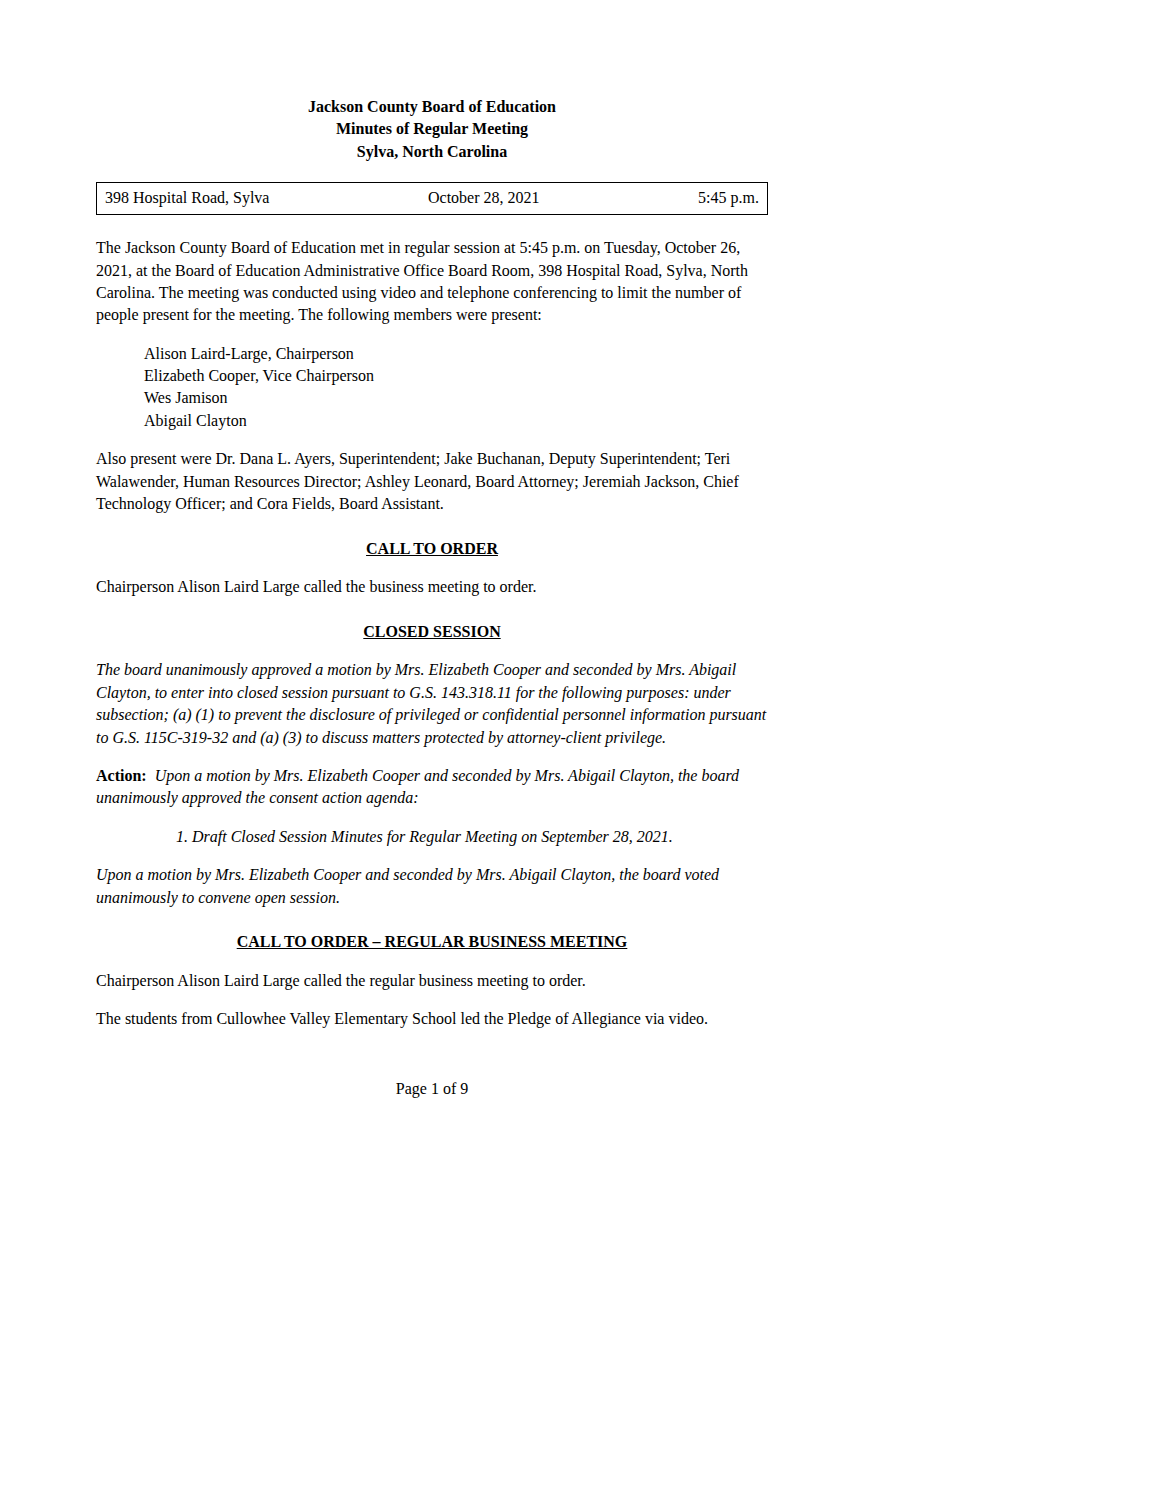Jackson County Board of Education
Minutes of Regular Meeting
Sylva, North Carolina
398 Hospital Road, Sylva October 28, 2021 5:45 p.m.
The Jackson County Board of Education met in regular session at 5:45 p.m. on Tuesday, October 26, 2021, at the Board of Education Administrative Office Board Room, 398 Hospital Road, Sylva, North Carolina. The meeting was conducted using video and telephone conferencing to limit the number of people present for the meeting. The following members were present:
Alison Laird-Large, Chairperson
Elizabeth Cooper, Vice Chairperson
Wes Jamison
Abigail Clayton
Also present were Dr. Dana L. Ayers, Superintendent; Jake Buchanan, Deputy Superintendent; Teri Walawender, Human Resources Director; Ashley Leonard, Board Attorney; Jeremiah Jackson, Chief Technology Officer; and Cora Fields, Board Assistant.
CALL TO ORDER
Chairperson Alison Laird Large called the business meeting to order.
CLOSED SESSION
The board unanimously approved a motion by Mrs. Elizabeth Cooper and seconded by Mrs. Abigail Clayton, to enter into closed session pursuant to G.S. 143.318.11 for the following purposes: under subsection; (a) (1) to prevent the disclosure of privileged or confidential personnel information pursuant to G.S. 115C-319-32 and (a) (3) to discuss matters protected by attorney-client privilege.
Action: Upon a motion by Mrs. Elizabeth Cooper and seconded by Mrs. Abigail Clayton, the board unanimously approved the consent action agenda:
Draft Closed Session Minutes for Regular Meeting on September 28, 2021.
Upon a motion by Mrs. Elizabeth Cooper and seconded by Mrs. Abigail Clayton, the board voted unanimously to convene open session.
CALL TO ORDER – REGULAR BUSINESS MEETING
Chairperson Alison Laird Large called the regular business meeting to order.
The students from Cullowhee Valley Elementary School led the Pledge of Allegiance via video.
Page 1 of 9